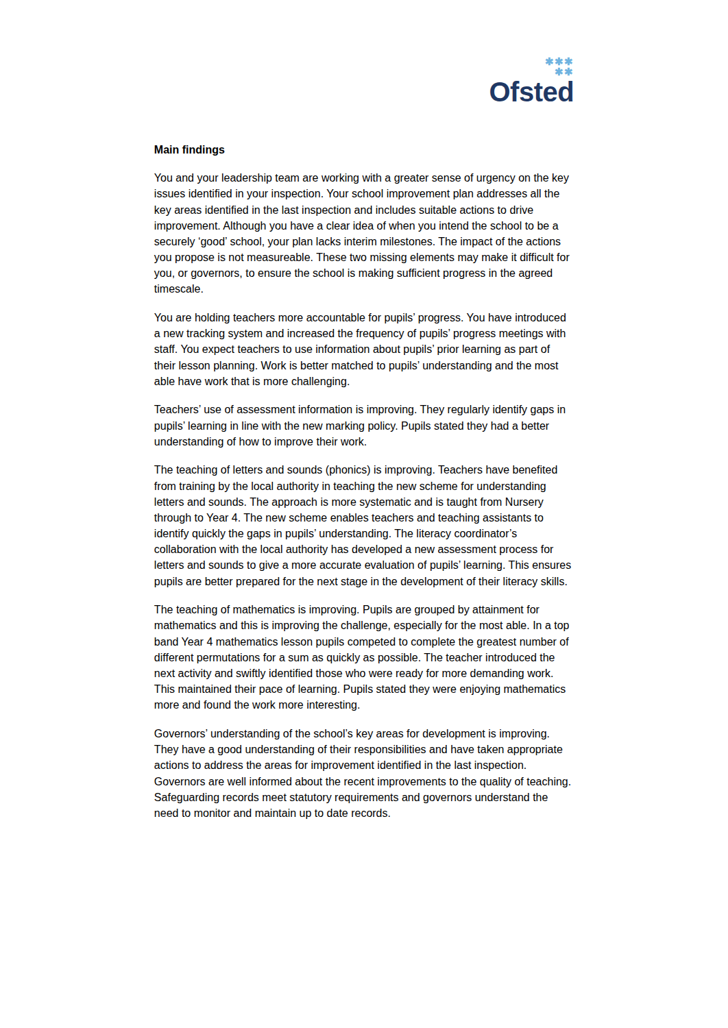✱✱✱
✱✱
Ofsted
Main findings
You and your leadership team are working with a greater sense of urgency on the key issues identified in your inspection. Your school improvement plan addresses all the key areas identified in the last inspection and includes suitable actions to drive improvement. Although you have a clear idea of when you intend the school to be a securely ‘good’ school, your plan lacks interim milestones. The impact of the actions you propose is not measureable. These two missing elements may make it difficult for you, or governors, to ensure the school is making sufficient progress in the agreed timescale.
You are holding teachers more accountable for pupils’ progress. You have introduced a new tracking system and increased the frequency of pupils’ progress meetings with staff. You expect teachers to use information about pupils’ prior learning as part of their lesson planning. Work is better matched to pupils’ understanding and the most able have work that is more challenging.
Teachers’ use of assessment information is improving. They regularly identify gaps in pupils’ learning in line with the new marking policy. Pupils stated they had a better understanding of how to improve their work.
The teaching of letters and sounds (phonics) is improving. Teachers have benefited from training by the local authority in teaching the new scheme for understanding letters and sounds. The approach is more systematic and is taught from Nursery through to Year 4. The new scheme enables teachers and teaching assistants to identify quickly the gaps in pupils’ understanding. The literacy coordinator’s collaboration with the local authority has developed a new assessment process for letters and sounds to give a more accurate evaluation of pupils’ learning. This ensures pupils are better prepared for the next stage in the development of their literacy skills.
The teaching of mathematics is improving. Pupils are grouped by attainment for mathematics and this is improving the challenge, especially for the most able. In a top band Year 4 mathematics lesson pupils competed to complete the greatest number of different permutations for a sum as quickly as possible. The teacher introduced the next activity and swiftly identified those who were ready for more demanding work. This maintained their pace of learning. Pupils stated they were enjoying mathematics more and found the work more interesting.
Governors’ understanding of the school’s key areas for development is improving. They have a good understanding of their responsibilities and have taken appropriate actions to address the areas for improvement identified in the last inspection. Governors are well informed about the recent improvements to the quality of teaching. Safeguarding records meet statutory requirements and governors understand the need to monitor and maintain up to date records.